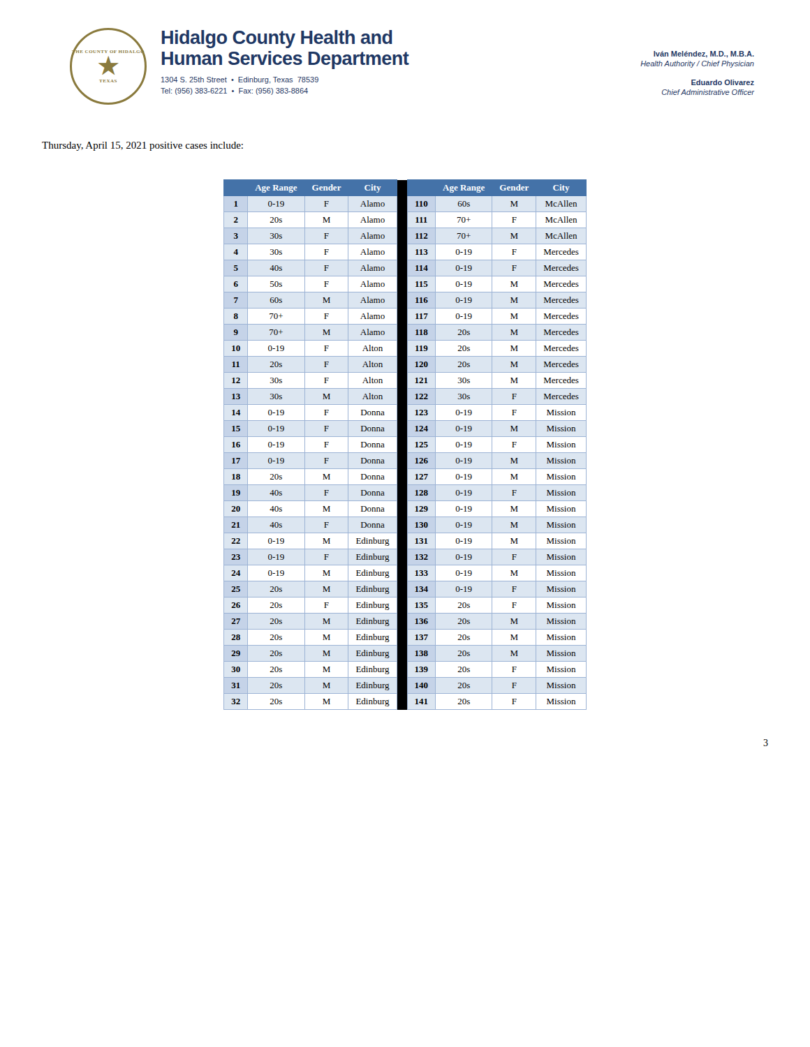THE COUNTY OF HIDALGO
★
TEXAS
Hidalgo County Health and
Human Services Department
1304 S. 25th Street • Edinburg, Texas 78539
Tel: (956) 383-6221 • Fax: (956) 383-8864
Iván Meléndez, M.D., M.B.A.
Health Authority / Chief Physician
Eduardo Olivarez
Chief Administrative Officer
Thursday, April 15, 2021 positive cases include:
| | Age Range | Gender | City | | | Age Range | Gender | City |
| --- | --- | --- | --- | --- | --- | --- | --- | --- |
| 1 | 0-19 | F | Alamo | | 110 | 60s | M | McAllen |
| 2 | 20s | M | Alamo | | 111 | 70+ | F | McAllen |
| 3 | 30s | F | Alamo | | 112 | 70+ | M | McAllen |
| 4 | 30s | F | Alamo | | 113 | 0-19 | F | Mercedes |
| 5 | 40s | F | Alamo | | 114 | 0-19 | F | Mercedes |
| 6 | 50s | F | Alamo | | 115 | 0-19 | M | Mercedes |
| 7 | 60s | M | Alamo | | 116 | 0-19 | M | Mercedes |
| 8 | 70+ | F | Alamo | | 117 | 0-19 | M | Mercedes |
| 9 | 70+ | M | Alamo | | 118 | 20s | M | Mercedes |
| 10 | 0-19 | F | Alton | | 119 | 20s | M | Mercedes |
| 11 | 20s | F | Alton | | 120 | 20s | M | Mercedes |
| 12 | 30s | F | Alton | | 121 | 30s | M | Mercedes |
| 13 | 30s | M | Alton | | 122 | 30s | F | Mercedes |
| 14 | 0-19 | F | Donna | | 123 | 0-19 | F | Mission |
| 15 | 0-19 | F | Donna | | 124 | 0-19 | M | Mission |
| 16 | 0-19 | F | Donna | | 125 | 0-19 | F | Mission |
| 17 | 0-19 | F | Donna | | 126 | 0-19 | M | Mission |
| 18 | 20s | M | Donna | | 127 | 0-19 | M | Mission |
| 19 | 40s | F | Donna | | 128 | 0-19 | F | Mission |
| 20 | 40s | M | Donna | | 129 | 0-19 | M | Mission |
| 21 | 40s | F | Donna | | 130 | 0-19 | M | Mission |
| 22 | 0-19 | M | Edinburg | | 131 | 0-19 | M | Mission |
| 23 | 0-19 | F | Edinburg | | 132 | 0-19 | F | Mission |
| 24 | 0-19 | M | Edinburg | | 133 | 0-19 | M | Mission |
| 25 | 20s | M | Edinburg | | 134 | 0-19 | F | Mission |
| 26 | 20s | F | Edinburg | | 135 | 20s | F | Mission |
| 27 | 20s | M | Edinburg | | 136 | 20s | M | Mission |
| 28 | 20s | M | Edinburg | | 137 | 20s | M | Mission |
| 29 | 20s | M | Edinburg | | 138 | 20s | M | Mission |
| 30 | 20s | M | Edinburg | | 139 | 20s | F | Mission |
| 31 | 20s | M | Edinburg | | 140 | 20s | F | Mission |
| 32 | 20s | M | Edinburg | | 141 | 20s | F | Mission |
3